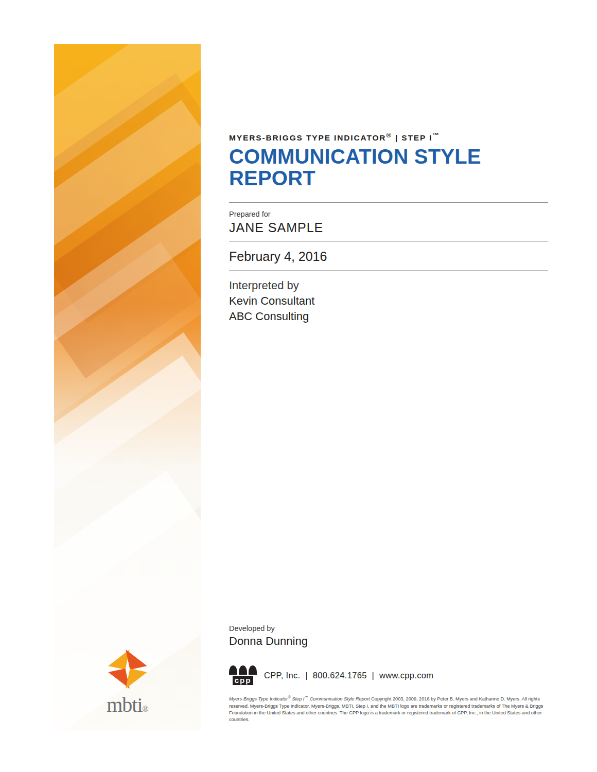mbti®
MYERS-BRIGGS TYPE INDICATOR® | STEP I™
COMMUNICATION STYLE REPORT
Prepared for
JANE SAMPLE
February 4, 2016
Interpreted by
Kevin Consultant
ABC Consulting
Developed by
Donna Dunning
cpp
CPP, Inc. | 800.624.1765 | www.cpp.com
Myers-Briggs Type Indicator® Step I™ Communication Style Report Copyright 2003, 2009, 2016 by Peter B. Myers and Katharine D. Myers. All rights reserved. Myers-Briggs Type Indicator, Myers-Briggs, MBTI, Step I, and the MBTI logo are trademarks or registered trademarks of The Myers & Briggs Foundation in the United States and other countries. The CPP logo is a trademark or registered trademark of CPP, Inc., in the United States and other countries.